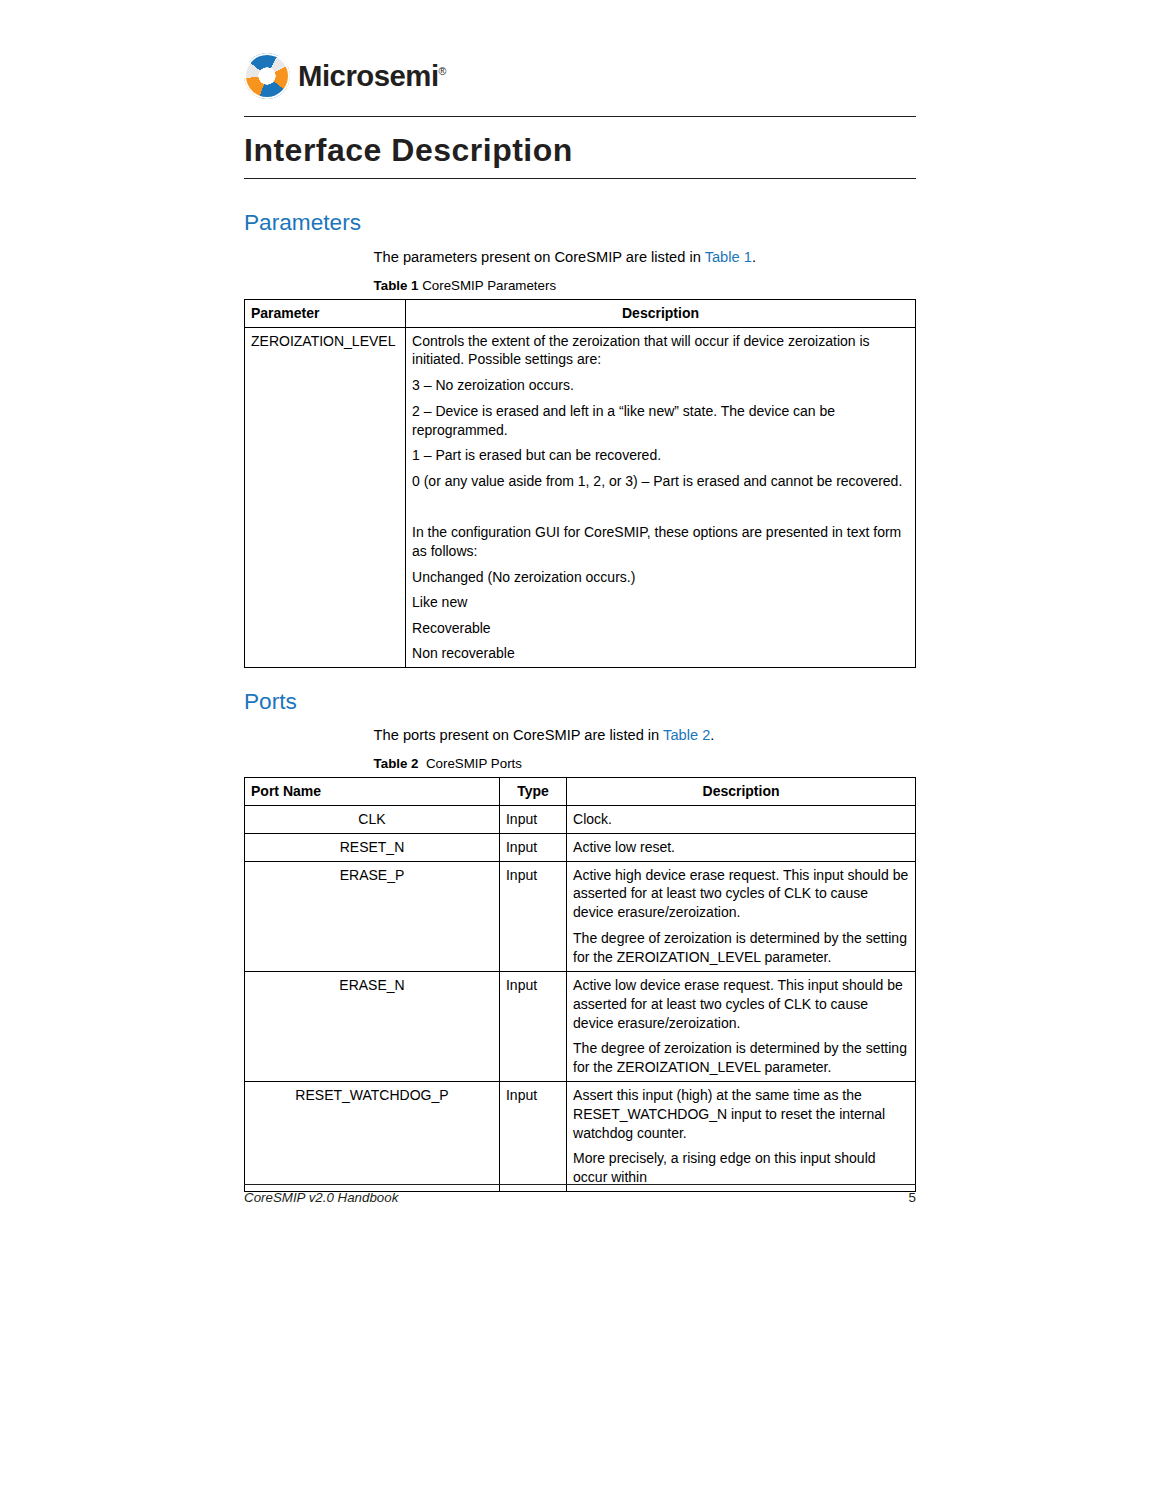Microsemi®
Interface Description
Parameters
The parameters present on CoreSMIP are listed in Table 1.
Table 1 CoreSMIP Parameters
| Parameter | Description |
| --- | --- |
| ZEROIZATION_LEVEL | Controls the extent of the zeroization that will occur if device zeroization is initiated. Possible settings are: 3 – No zeroization occurs. 2 – Device is erased and left in a “like new” state. The device can be reprogrammed. 1 – Part is erased but can be recovered. 0 (or any value aside from 1, 2, or 3) – Part is erased and cannot be recovered. In the configuration GUI for CoreSMIP, these options are presented in text form as follows: Unchanged (No zeroization occurs.) Like new Recoverable Non recoverable |
Ports
The ports present on CoreSMIP are listed in Table 2.
Table 2 CoreSMIP Ports
| Port Name | Type | Description |
| --- | --- | --- |
| CLK | Input | Clock. |
| RESET_N | Input | Active low reset. |
| ERASE_P | Input | Active high device erase request. This input should be asserted for at least two cycles of CLK to cause device erasure/zeroization. The degree of zeroization is determined by the setting for the ZEROIZATION_LEVEL parameter. |
| ERASE_N | Input | Active low device erase request. This input should be asserted for at least two cycles of CLK to cause device erasure/zeroization. The degree of zeroization is determined by the setting for the ZEROIZATION_LEVEL parameter. |
| RESET_WATCHDOG_P | Input | Assert this input (high) at the same time as the RESET_WATCHDOG_N input to reset the internal watchdog counter. More precisely, a rising edge on this input should occur within |
CoreSMIP v2.0 Handbook 5